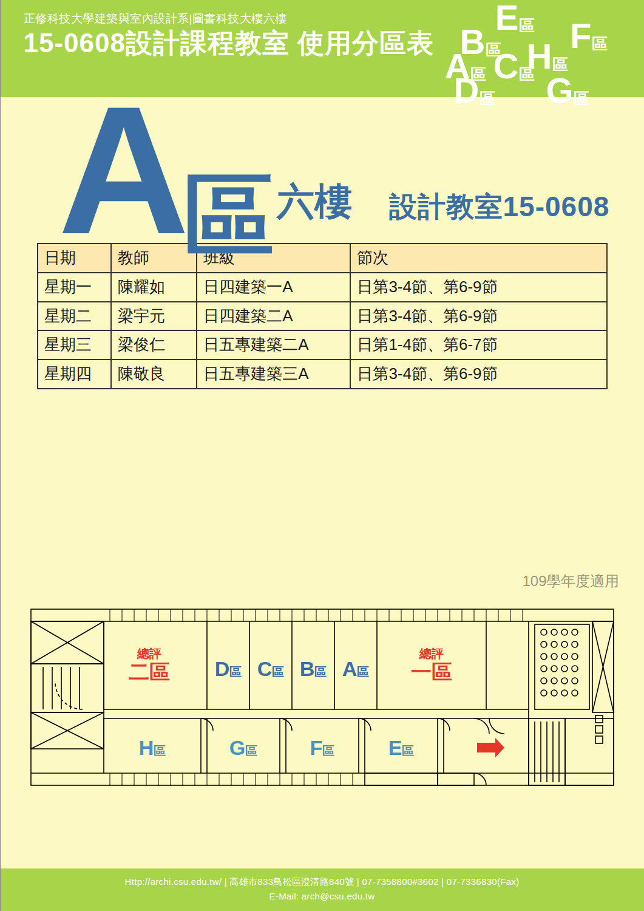正修科技大學建築與室內設計系|圖書科技大樓六樓
15-0608設計課程教室 使用分區表
E區
B區
F區
H區
A區
C區
D區
G區
A區
六樓
設計教室15-0608
| 日期 | 教師 | 班級 | 節次 |
| --- | --- | --- | --- |
| 星期一 | 陳耀如 | 日四建築一A | 日第3-4節、第6-9節 |
| 星期二 | 梁宇元 | 日四建築二A | 日第3-4節、第6-9節 |
| 星期三 | 梁俊仁 | 日五專建築二A | 日第1-4節、第6-7節 |
| 星期四 | 陳敬良 | 日五專建築三A | 日第3-4節、第6-9節 |
109學年度適用
總評 二區 D區 C區 B區 A區 總評 一區 H區 G區 F區 E區
Http://archi.csu.edu.tw/ | 高雄市833鳥松區澄清路840號 | 07-7358800#3602 | 07-7336830(Fax)
E-Mail: arch@csu.edu.tw